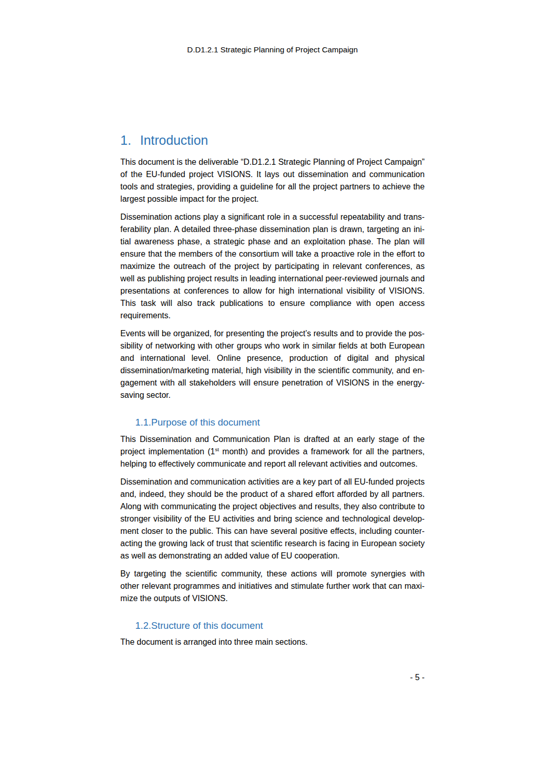D.D1.2.1 Strategic Planning of Project Campaign
1. Introduction
This document is the deliverable “D.D1.2.1 Strategic Planning of Project Campaign” of the EU-funded project VISIONS. It lays out dissemination and communication tools and strategies, providing a guideline for all the project partners to achieve the largest possible impact for the project.
Dissemination actions play a significant role in a successful repeatability and transferability plan. A detailed three-phase dissemination plan is drawn, targeting an initial awareness phase, a strategic phase and an exploitation phase. The plan will ensure that the members of the consortium will take a proactive role in the effort to maximize the outreach of the project by participating in relevant conferences, as well as publishing project results in leading international peer-reviewed journals and presentations at conferences to allow for high international visibility of VISIONS. This task will also track publications to ensure compliance with open access requirements.
Events will be organized, for presenting the project’s results and to provide the possibility of networking with other groups who work in similar fields at both European and international level. Online presence, production of digital and physical dissemination/marketing material, high visibility in the scientific community, and engagement with all stakeholders will ensure penetration of VISIONS in the energy-saving sector.
1.1.Purpose of this document
This Dissemination and Communication Plan is drafted at an early stage of the project implementation (1st month) and provides a framework for all the partners, helping to effectively communicate and report all relevant activities and outcomes.
Dissemination and communication activities are a key part of all EU-funded projects and, indeed, they should be the product of a shared effort afforded by all partners. Along with communicating the project objectives and results, they also contribute to stronger visibility of the EU activities and bring science and technological development closer to the public. This can have several positive effects, including counteracting the growing lack of trust that scientific research is facing in European society as well as demonstrating an added value of EU cooperation.
By targeting the scientific community, these actions will promote synergies with other relevant programmes and initiatives and stimulate further work that can maximize the outputs of VISIONS.
1.2.Structure of this document
The document is arranged into three main sections.
- 5 -